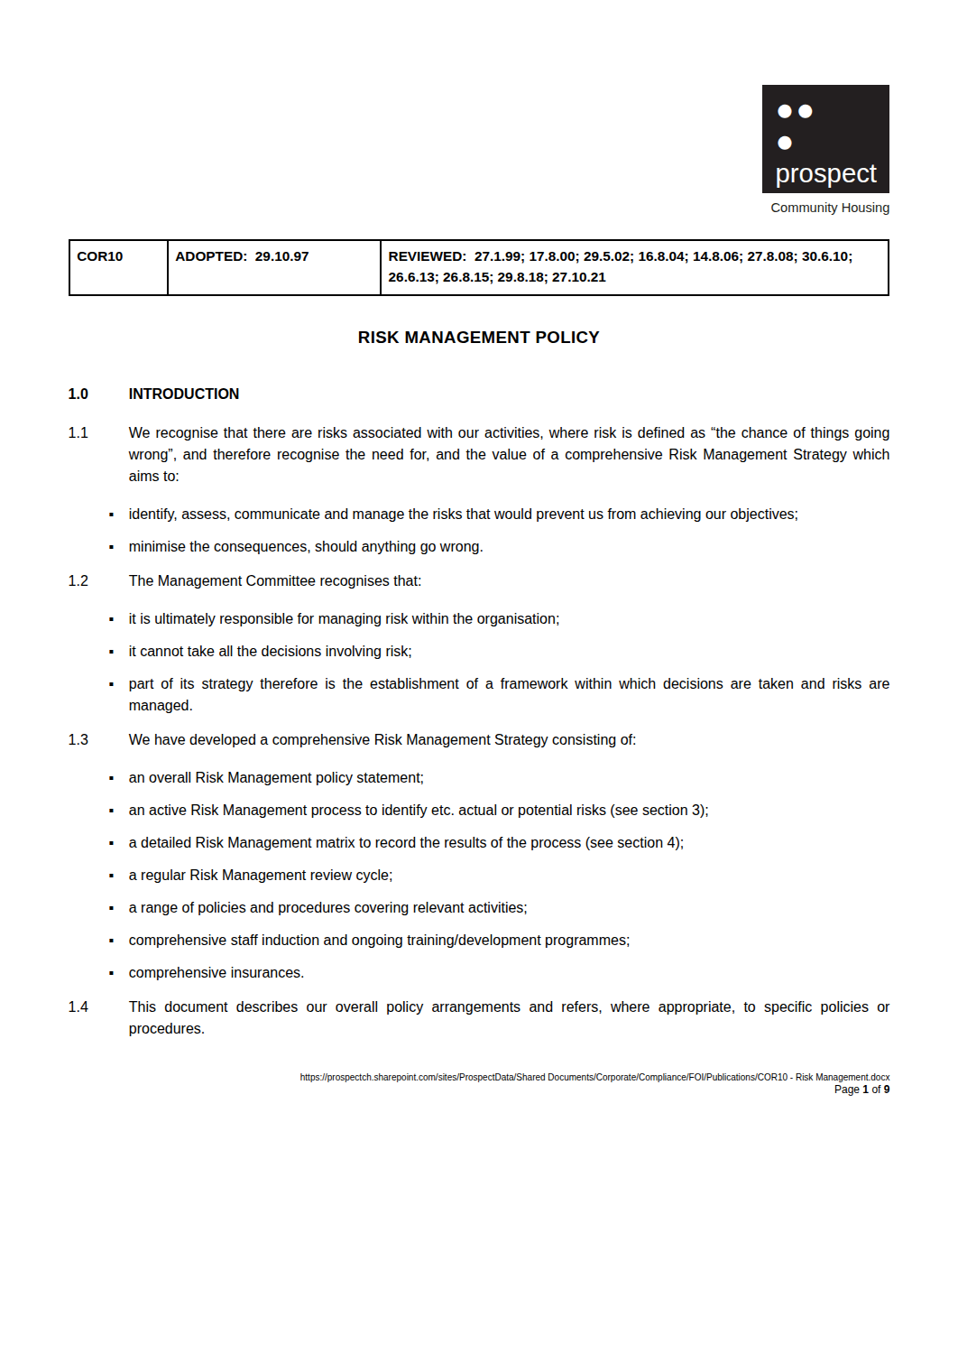●●
● prospect
Community Housing
| COR10 | ADOPTED: 29.10.97 | REVIEWED: 27.1.99; 17.8.00; 29.5.02; 16.8.04; 14.8.06; 27.8.08; 30.6.10; 26.6.13; 26.8.15; 29.8.18; 27.10.21 |
RISK MANAGEMENT POLICY
1.0
INTRODUCTION
1.1
We recognise that there are risks associated with our activities, where risk is defined as “the chance of things going wrong”, and therefore recognise the need for, and the value of a comprehensive Risk Management Strategy which aims to:
identify, assess, communicate and manage the risks that would prevent us from achieving our objectives;
minimise the consequences, should anything go wrong.
1.2
The Management Committee recognises that:
it is ultimately responsible for managing risk within the organisation;
it cannot take all the decisions involving risk;
part of its strategy therefore is the establishment of a framework within which decisions are taken and risks are managed.
1.3
We have developed a comprehensive Risk Management Strategy consisting of:
an overall Risk Management policy statement;
an active Risk Management process to identify etc. actual or potential risks (see section 3);
a detailed Risk Management matrix to record the results of the process (see section 4);
a regular Risk Management review cycle;
a range of policies and procedures covering relevant activities;
comprehensive staff induction and ongoing training/development programmes;
comprehensive insurances.
1.4
This document describes our overall policy arrangements and refers, where appropriate, to specific policies or procedures.
https://prospectch.sharepoint.com/sites/ProspectData/Shared Documents/Corporate/Compliance/FOI/Publications/COR10 - Risk Management.docx Page 1 of 9